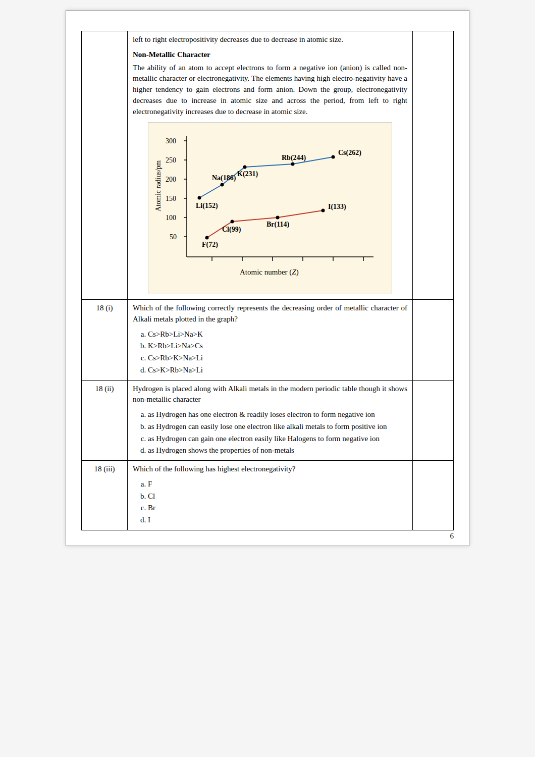| | left to right electropositivity decreases due to decrease in atomic size. Non-Metallic Character The ability of an atom to accept electrons to form a negative ion (anion) is called non-metallic character or electronegativity. The elements having high electro-negativity have a higher tendency to gain electrons and form anion. Down the group, electronegativity decreases due to increase in atomic size and across the period, from left to right electronegativity increases due to decrease in atomic size. 300 250 200 150 100 50 Atomic radius/pm Atomic number ( Z ) Li(152) Na(186) K(231) Rb(244) Cs(262) F(72) Cl(99) Br(114) I(133) | |
| 18 (i) | Which of the following correctly represents the decreasing order of metallic character of Alkali metals plotted in the graph? Cs>Rb>Li>Na>K K>Rb>Li>Na>Cs Cs>Rb>K>Na>Li Cs>K>Rb>Na>Li | |
| 18 (ii) | Hydrogen is placed along with Alkali metals in the modern periodic table though it shows non-metallic character as Hydrogen has one electron & readily loses electron to form negative ion as Hydrogen can easily lose one electron like alkali metals to form positive ion as Hydrogen can gain one electron easily like Halogens to form negative ion as Hydrogen shows the properties of non-metals | |
| 18 (iii) | Which of the following has highest electronegativity? F Cl Br I | |
6